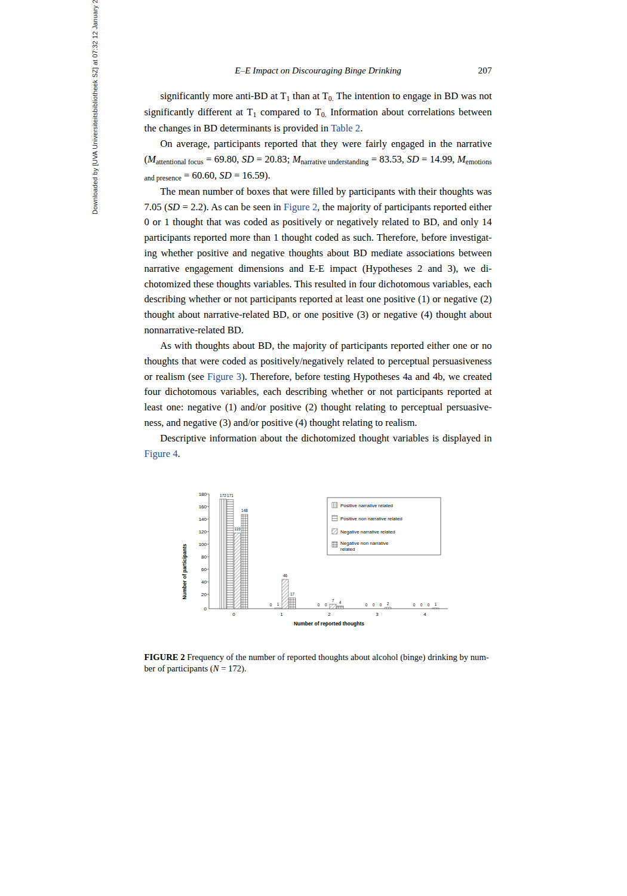Downloaded by [UVA Universiteitsbibliotheek SZ] at 07:32 12 January 2018
E–E Impact on Discouraging Binge Drinking 207
significantly more anti-BD at T1 than at T0. The intention to engage in BD was not significantly different at T1 compared to T0. Information about correlations between the changes in BD determinants is provided in Table 2.
On average, participants reported that they were fairly engaged in the narrative (Mattentional focus = 69.80, SD = 20.83; Mnarrative understanding = 83.53, SD = 14.99, Memotions and presence = 60.60, SD = 16.59).
The mean number of boxes that were filled by participants with their thoughts was 7.05 (SD = 2.2). As can be seen in Figure 2, the majority of participants reported either 0 or 1 thought that was coded as positively or negatively related to BD, and only 14 participants reported more than 1 thought coded as such. Therefore, before investigating whether positive and negative thoughts about BD mediate associations between narrative engagement dimensions and E-E impact (Hypotheses 2 and 3), we dichotomized these thoughts variables. This resulted in four dichotomous variables, each describing whether or not participants reported at least one positive (1) or negative (2) thought about narrative-related BD, or one positive (3) or negative (4) thought about nonnarrative-related BD.
As with thoughts about BD, the majority of participants reported either one or no thoughts that were coded as positively/negatively related to perceptual persuasiveness or realism (see Figure 3). Therefore, before testing Hypotheses 4a and 4b, we created four dichotomous variables, each describing whether or not participants reported at least one: negative (1) and/or positive (2) thought relating to perceptual persuasiveness, and negative (3) and/or positive (4) thought relating to realism.
Descriptive information about the dichotomized thought variables is displayed in Figure 4.
Number of participants 180 160 140 120 100 80 60 40 20 0 172 171 119 148 0 1 46 17 0 0 7 4 0 0 0 2 0 0 0 1 0 1 2 3 4 Number of reported thoughts Positive narrative related Positive non narrative related Negative narrative related Negative non narrative related
FIGURE 2 Frequency of the number of reported thoughts about alcohol (binge) drinking by number of participants (N = 172).